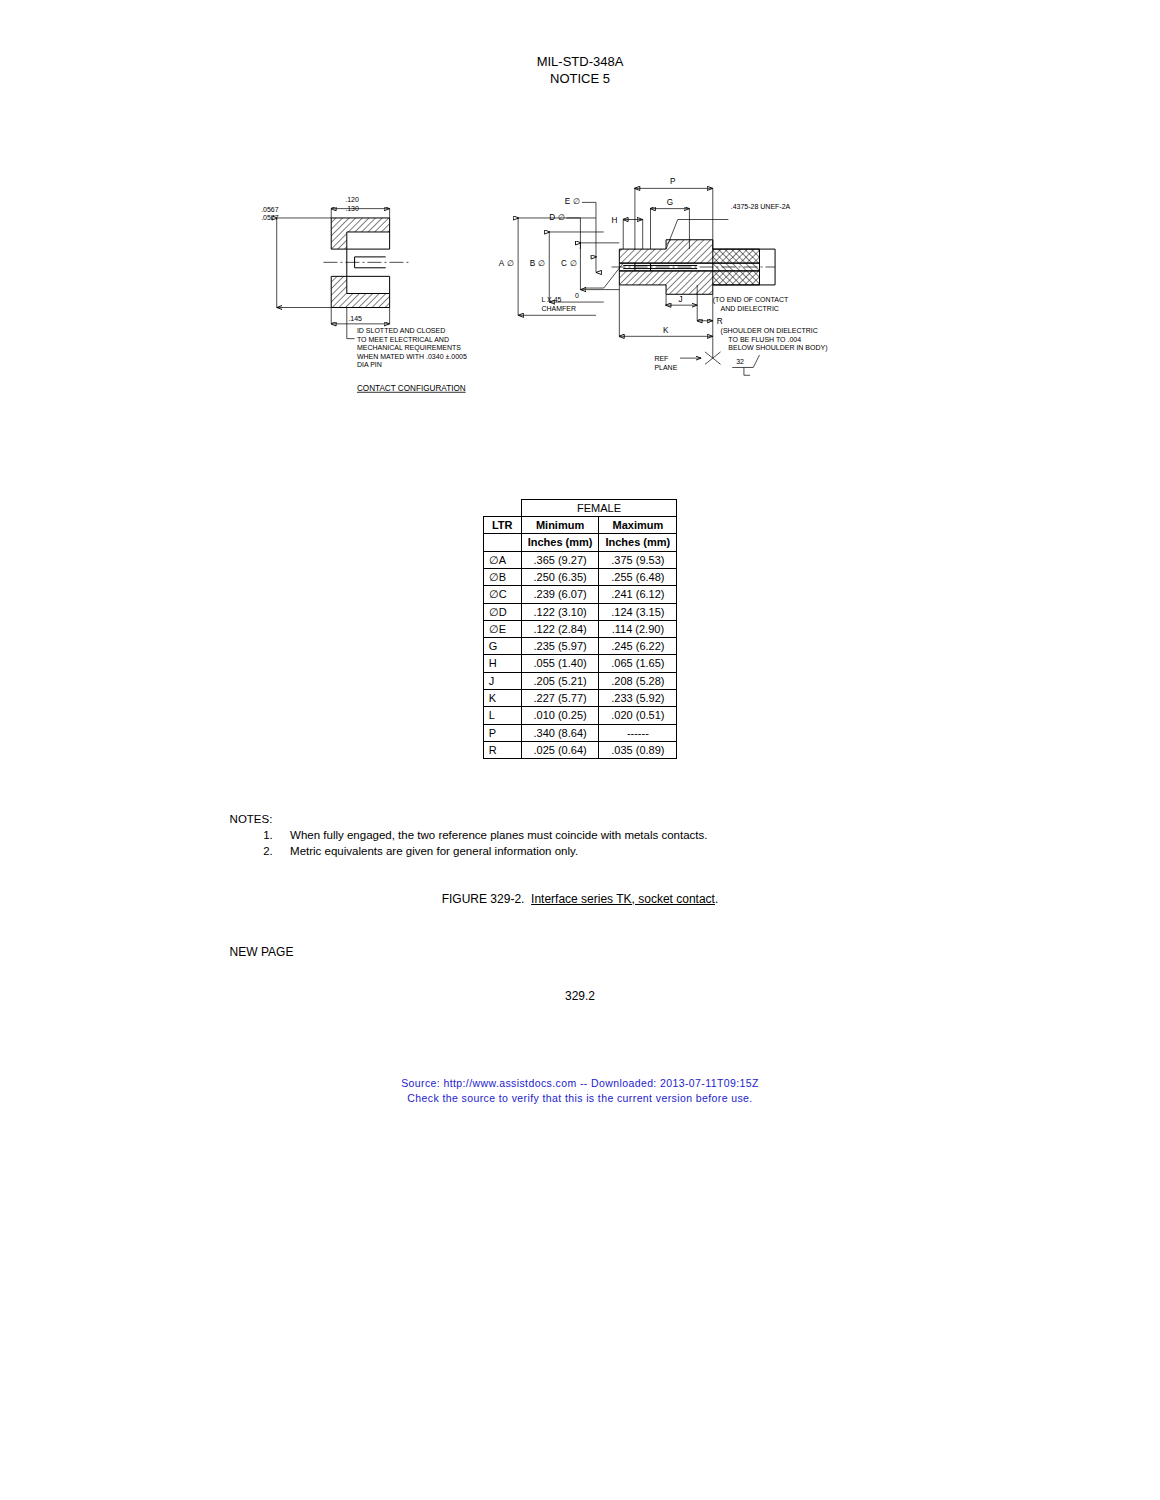MIL-STD-348A
NOTICE 5
.0567 .0577 .120 .130 .145 ID SLOTTED AND CLOSED TO MEET ELECTRICAL AND MECHANICAL REQUIREMENTS WHEN MATED WITH .0340 ±.0005 DIA PIN CONTACT CONFIGURATION P G H .4375-28 UNEF-2A E ∅ D ∅ A ∅ B ∅ C ∅ L X 45 0 CHAMFER J (TO END OF CONTACT AND DIELECTRIC R K (SHOULDER ON DIELECTRIC TO BE FLUSH TO .004 BELOW SHOULDER IN BODY) REF PLANE 32
| | FEMALE |
| --- | --- |
| LTR | Minimum | Maximum |
| | Inches (mm) | Inches (mm) |
| ∅A | .365 (9.27) | .375 (9.53) |
| ∅B | .250 (6.35) | .255 (6.48) |
| ∅C | .239 (6.07) | .241 (6.12) |
| ∅D | .122 (3.10) | .124 (3.15) |
| ∅E | .122 (2.84) | .114 (2.90) |
| G | .235 (5.97) | .245 (6.22) |
| H | .055 (1.40) | .065 (1.65) |
| J | .205 (5.21) | .208 (5.28) |
| K | .227 (5.77) | .233 (5.92) |
| L | .010 (0.25) | .020 (0.51) |
| P | .340 (8.64) | ------ |
| R | .025 (0.64) | .035 (0.89) |
NOTES:
1. When fully engaged, the two reference planes must coincide with metals contacts.
2. Metric equivalents are given for general information only.
FIGURE 329-2. Interface series TK, socket contact.
NEW PAGE
329.2
Source: http://www.assistdocs.com -- Downloaded: 2013-07-11T09:15Z
Check the source to verify that this is the current version before use.